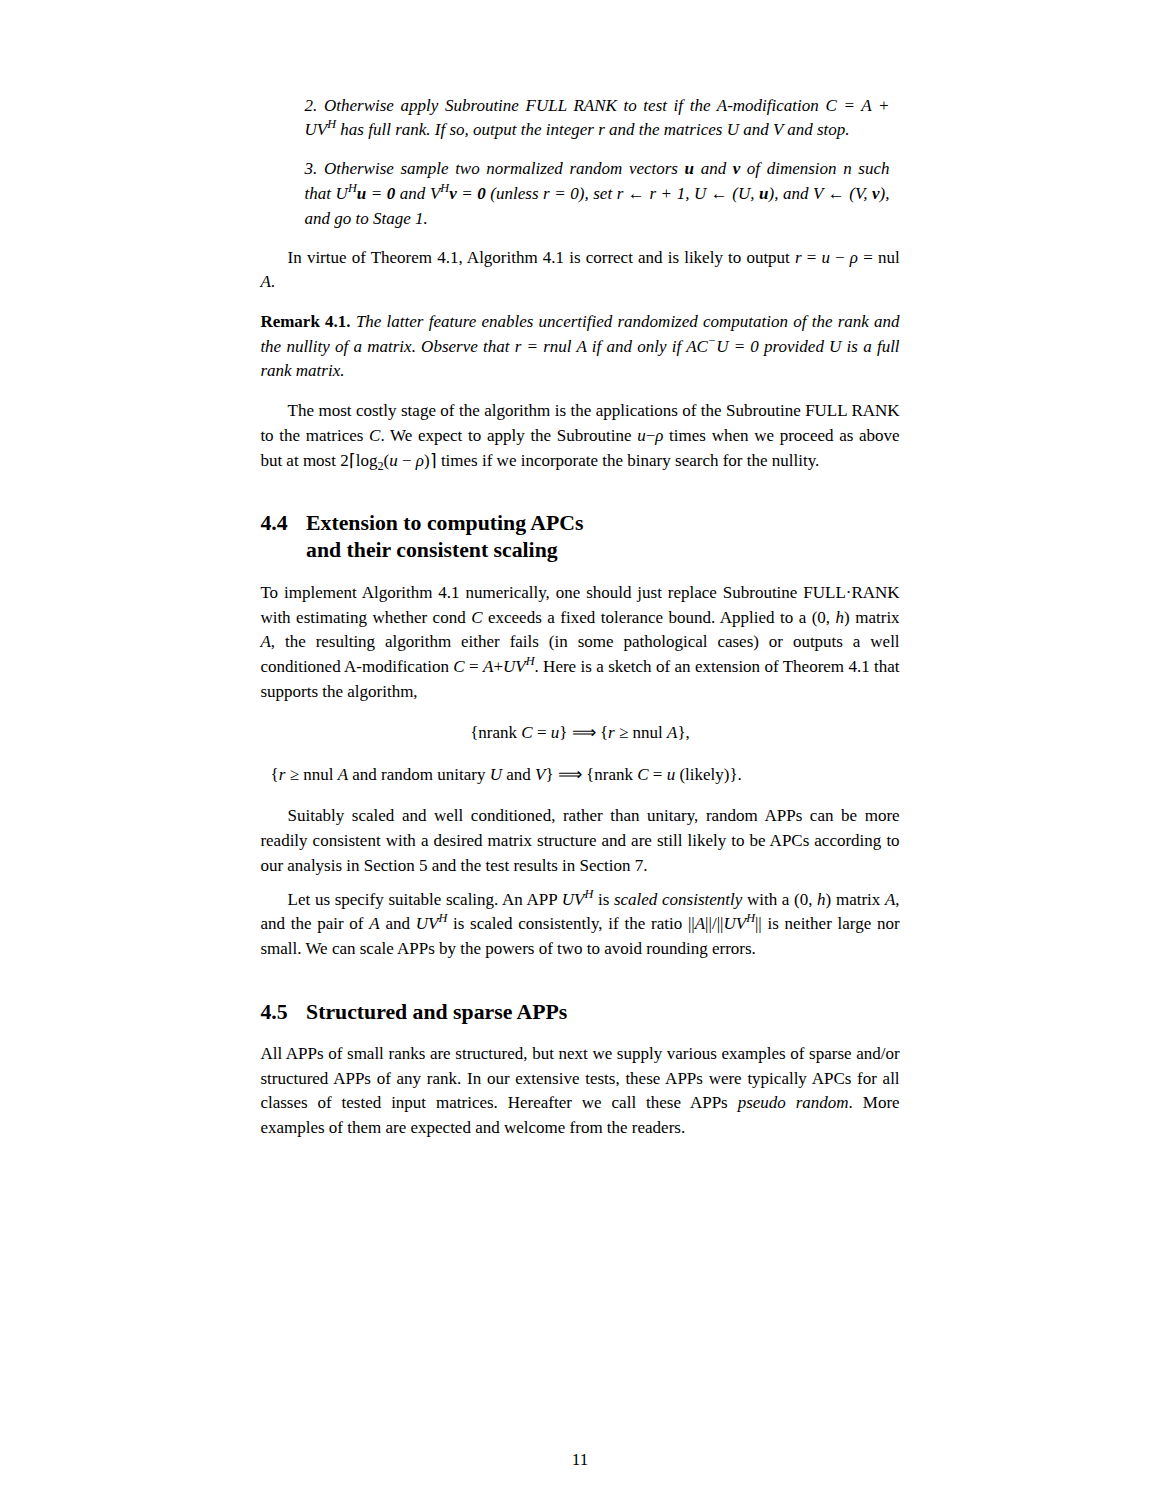2. Otherwise apply Subroutine FULL RANK to test if the A-modification C = A + UVH has full rank. If so, output the integer r and the matrices U and V and stop.
3. Otherwise sample two normalized random vectors u and v of dimension n such that UHu = 0 and VHv = 0 (unless r = 0), set r ← r + 1, U ← (U, u), and V ← (V, v), and go to Stage 1.
In virtue of Theorem 4.1, Algorithm 4.1 is correct and is likely to output r = u − ρ = nul A.
Remark 4.1. The latter feature enables uncertified randomized computation of the rank and the nullity of a matrix. Observe that r = rnul A if and only if AC−U = 0 provided U is a full rank matrix.
The most costly stage of the algorithm is the applications of the Subroutine FULL RANK to the matrices C. We expect to apply the Subroutine u−ρ times when we proceed as above but at most 2⌈log2(u − ρ)⌉ times if we incorporate the binary search for the nullity.
4.4 Extension to computing APCs
and their consistent scaling
To implement Algorithm 4.1 numerically, one should just replace Subroutine FULL·RANK with estimating whether cond C exceeds a fixed tolerance bound. Applied to a (0, h) matrix A, the resulting algorithm either fails (in some pathological cases) or outputs a well conditioned A-modification C = A+UVH. Here is a sketch of an extension of Theorem 4.1 that supports the algorithm,
{nrank C = u} ⟹ {r ≥ nnul A},
{r ≥ nnul A and random unitary U and V} ⟹ {nrank C = u (likely)}.
Suitably scaled and well conditioned, rather than unitary, random APPs can be more readily consistent with a desired matrix structure and are still likely to be APCs according to our analysis in Section 5 and the test results in Section 7.
Let us specify suitable scaling. An APP UVH is scaled consistently with a (0, h) matrix A, and the pair of A and UVH is scaled consistently, if the ratio ||A||/||UVH|| is neither large nor small. We can scale APPs by the powers of two to avoid rounding errors.
4.5 Structured and sparse APPs
All APPs of small ranks are structured, but next we supply various examples of sparse and/or structured APPs of any rank. In our extensive tests, these APPs were typically APCs for all classes of tested input matrices. Hereafter we call these APPs pseudo random. More examples of them are expected and welcome from the readers.
11